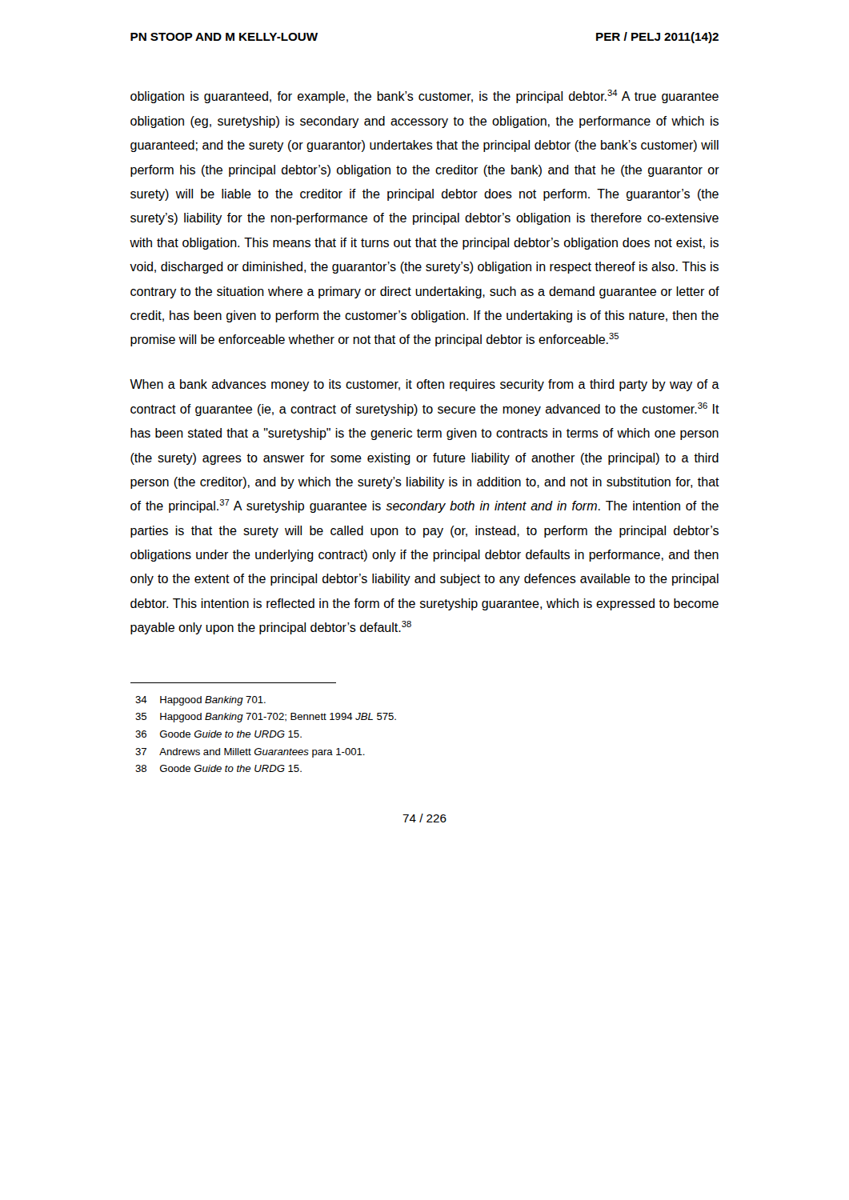PN STOOP AND M KELLY-LOUW PER / PELJ 2011(14)2
obligation is guaranteed, for example, the bank’s customer, is the principal debtor.34 A true guarantee obligation (eg, suretyship) is secondary and accessory to the obligation, the performance of which is guaranteed; and the surety (or guarantor) undertakes that the principal debtor (the bank’s customer) will perform his (the principal debtor’s) obligation to the creditor (the bank) and that he (the guarantor or surety) will be liable to the creditor if the principal debtor does not perform. The guarantor’s (the surety’s) liability for the non-performance of the principal debtor’s obligation is therefore co-extensive with that obligation. This means that if it turns out that the principal debtor’s obligation does not exist, is void, discharged or diminished, the guarantor’s (the surety’s) obligation in respect thereof is also. This is contrary to the situation where a primary or direct undertaking, such as a demand guarantee or letter of credit, has been given to perform the customer’s obligation. If the undertaking is of this nature, then the promise will be enforceable whether or not that of the principal debtor is enforceable.35
When a bank advances money to its customer, it often requires security from a third party by way of a contract of guarantee (ie, a contract of suretyship) to secure the money advanced to the customer.36 It has been stated that a "suretyship" is the generic term given to contracts in terms of which one person (the surety) agrees to answer for some existing or future liability of another (the principal) to a third person (the creditor), and by which the surety’s liability is in addition to, and not in substitution for, that of the principal.37 A suretyship guarantee is secondary both in intent and in form. The intention of the parties is that the surety will be called upon to pay (or, instead, to perform the principal debtor’s obligations under the underlying contract) only if the principal debtor defaults in performance, and then only to the extent of the principal debtor’s liability and subject to any defences available to the principal debtor. This intention is reflected in the form of the suretyship guarantee, which is expressed to become payable only upon the principal debtor’s default.38
34 Hapgood Banking 701.
35 Hapgood Banking 701-702; Bennett 1994 JBL 575.
36 Goode Guide to the URDG 15.
37 Andrews and Millett Guarantees para 1-001.
38 Goode Guide to the URDG 15.
74 / 226